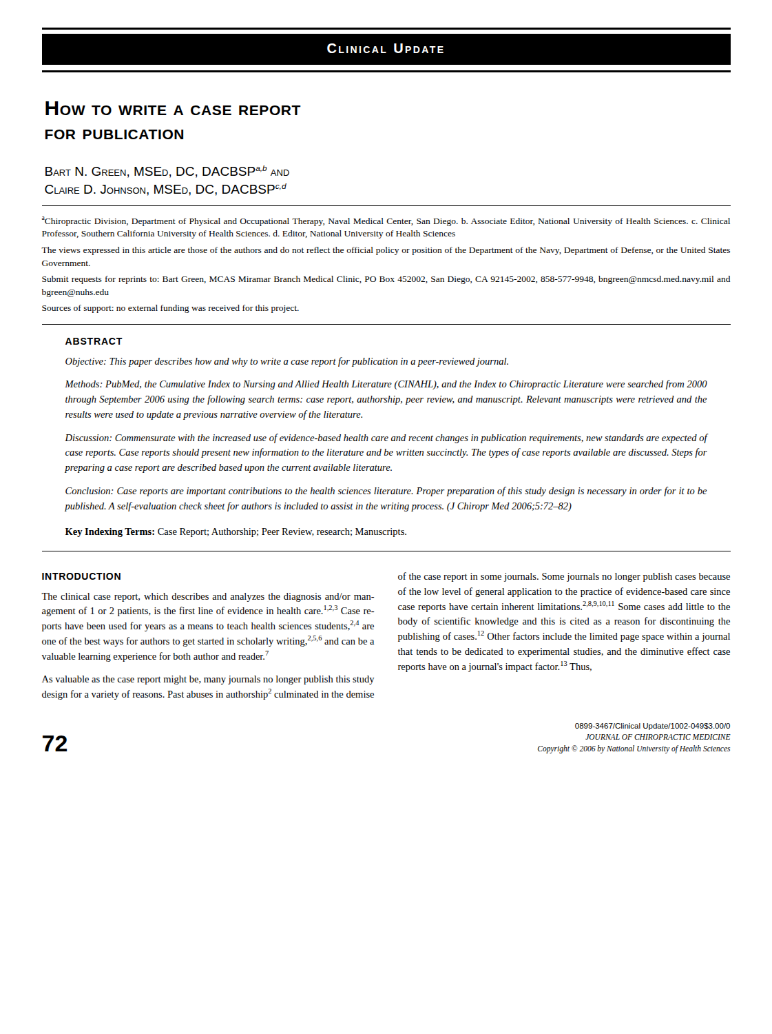Clinical Update
How to write a case report
for publication
Bart N. Green, MSEd, DC, DACBSPa,b and
Claire D. Johnson, MSEd, DC, DACBSPc,d
aChiropractic Division, Department of Physical and Occupational Therapy, Naval Medical Center, San Diego. b. Associate Editor, National University of Health Sciences. c. Clinical Professor, Southern California University of Health Sciences. d. Editor, National University of Health Sciences
The views expressed in this article are those of the authors and do not reflect the official policy or position of the Department of the Navy, Department of Defense, or the United States Government.
Submit requests for reprints to: Bart Green, MCAS Miramar Branch Medical Clinic, PO Box 452002, San Diego, CA 92145-2002, 858-577-9948, bngreen@nmcsd.med.navy.mil and bgreen@nuhs.edu
Sources of support: no external funding was received for this project.
ABSTRACT
Objective: This paper describes how and why to write a case report for publication in a peer-reviewed journal.
Methods: PubMed, the Cumulative Index to Nursing and Allied Health Literature (CINAHL), and the Index to Chiropractic Literature were searched from 2000 through September 2006 using the following search terms: case report, authorship, peer review, and manuscript. Relevant manuscripts were retrieved and the results were used to update a previous narrative overview of the literature.
Discussion: Commensurate with the increased use of evidence-based health care and recent changes in publication requirements, new standards are expected of case reports. Case reports should present new information to the literature and be written succinctly. The types of case reports available are discussed. Steps for preparing a case report are described based upon the current available literature.
Conclusion: Case reports are important contributions to the health sciences literature. Proper preparation of this study design is necessary in order for it to be published. A self-evaluation check sheet for authors is included to assist in the writing process. (J Chiropr Med 2006;5:72–82)
Key Indexing Terms: Case Report; Authorship; Peer Review, research; Manuscripts.
INTRODUCTION
The clinical case report, which describes and analyzes the diagnosis and/or management of 1 or 2 patients, is the first line of evidence in health care.1,2,3 Case reports have been used for years as a means to teach health sciences students,2,4 are one of the best ways for authors to get started in scholarly writing,2,5,6 and can be a valuable learning experience for both author and reader.7
As valuable as the case report might be, many journals no longer publish this study design for a variety of reasons. Past abuses in authorship2 culminated in the demise of the case report in some journals. Some journals no longer publish cases because of the low level of general application to the practice of evidence-based care since case reports have certain inherent limitations.2,8,9,10,11 Some cases add little to the body of scientific knowledge and this is cited as a reason for discontinuing the publishing of cases.12 Other factors include the limited page space within a journal that tends to be dedicated to experimental studies, and the diminutive effect case reports have on a journal's impact factor.13 Thus,
72
0899-3467/Clinical Update/1002-049$3.00/0
JOURNAL OF CHIROPRACTIC MEDICINE
Copyright © 2006 by National University of Health Sciences